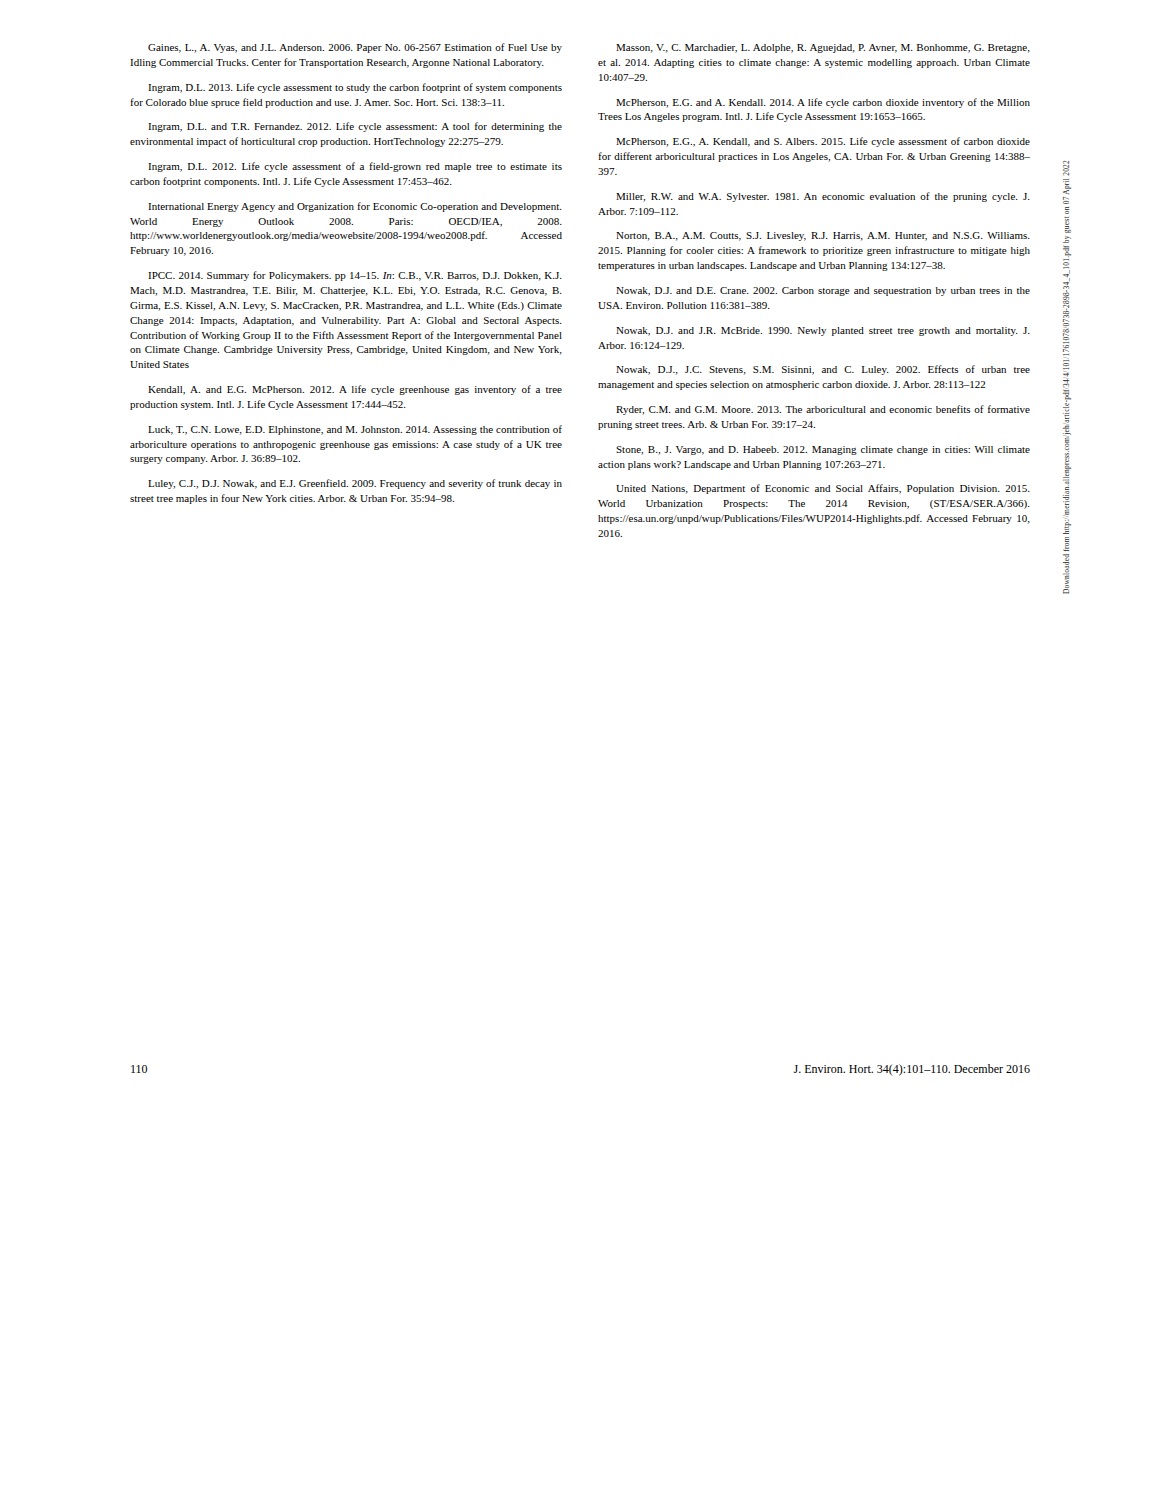Downloaded from http://meridian.allenpress.com/jeh/article-pdf/34/4/101/1761078/0738-2898-34_4_101.pdf by guest on 07 April 2022
Gaines, L., A. Vyas, and J.L. Anderson. 2006. Paper No. 06-2567 Estimation of Fuel Use by Idling Commercial Trucks. Center for Transportation Research, Argonne National Laboratory.
Ingram, D.L. 2013. Life cycle assessment to study the carbon footprint of system components for Colorado blue spruce field production and use. J. Amer. Soc. Hort. Sci. 138:3–11.
Ingram, D.L. and T.R. Fernandez. 2012. Life cycle assessment: A tool for determining the environmental impact of horticultural crop production. HortTechnology 22:275–279.
Ingram, D.L. 2012. Life cycle assessment of a field-grown red maple tree to estimate its carbon footprint components. Intl. J. Life Cycle Assessment 17:453–462.
International Energy Agency and Organization for Economic Co-operation and Development. World Energy Outlook 2008. Paris: OECD/IEA, 2008. http://www.worldenergyoutlook.org/media/weowebsite/2008-1994/weo2008.pdf. Accessed February 10, 2016.
IPCC. 2014. Summary for Policymakers. pp 14–15. In: C.B., V.R. Barros, D.J. Dokken, K.J. Mach, M.D. Mastrandrea, T.E. Bilir, M. Chatterjee, K.L. Ebi, Y.O. Estrada, R.C. Genova, B. Girma, E.S. Kissel, A.N. Levy, S. MacCracken, P.R. Mastrandrea, and L.L. White (Eds.) Climate Change 2014: Impacts, Adaptation, and Vulnerability. Part A: Global and Sectoral Aspects. Contribution of Working Group II to the Fifth Assessment Report of the Intergovernmental Panel on Climate Change. Cambridge University Press, Cambridge, United Kingdom, and New York, United States
Kendall, A. and E.G. McPherson. 2012. A life cycle greenhouse gas inventory of a tree production system. Intl. J. Life Cycle Assessment 17:444–452.
Luck, T., C.N. Lowe, E.D. Elphinstone, and M. Johnston. 2014. Assessing the contribution of arboriculture operations to anthropogenic greenhouse gas emissions: A case study of a UK tree surgery company. Arbor. J. 36:89–102.
Luley, C.J., D.J. Nowak, and E.J. Greenfield. 2009. Frequency and severity of trunk decay in street tree maples in four New York cities. Arbor. & Urban For. 35:94–98.
Masson, V., C. Marchadier, L. Adolphe, R. Aguejdad, P. Avner, M. Bonhomme, G. Bretagne, et al. 2014. Adapting cities to climate change: A systemic modelling approach. Urban Climate 10:407–29.
McPherson, E.G. and A. Kendall. 2014. A life cycle carbon dioxide inventory of the Million Trees Los Angeles program. Intl. J. Life Cycle Assessment 19:1653–1665.
McPherson, E.G., A. Kendall, and S. Albers. 2015. Life cycle assessment of carbon dioxide for different arboricultural practices in Los Angeles, CA. Urban For. & Urban Greening 14:388–397.
Miller, R.W. and W.A. Sylvester. 1981. An economic evaluation of the pruning cycle. J. Arbor. 7:109–112.
Norton, B.A., A.M. Coutts, S.J. Livesley, R.J. Harris, A.M. Hunter, and N.S.G. Williams. 2015. Planning for cooler cities: A framework to prioritize green infrastructure to mitigate high temperatures in urban landscapes. Landscape and Urban Planning 134:127–38.
Nowak, D.J. and D.E. Crane. 2002. Carbon storage and sequestration by urban trees in the USA. Environ. Pollution 116:381–389.
Nowak, D.J. and J.R. McBride. 1990. Newly planted street tree growth and mortality. J. Arbor. 16:124–129.
Nowak, D.J., J.C. Stevens, S.M. Sisinni, and C. Luley. 2002. Effects of urban tree management and species selection on atmospheric carbon dioxide. J. Arbor. 28:113–122
Ryder, C.M. and G.M. Moore. 2013. The arboricultural and economic benefits of formative pruning street trees. Arb. & Urban For. 39:17–24.
Stone, B., J. Vargo, and D. Habeeb. 2012. Managing climate change in cities: Will climate action plans work? Landscape and Urban Planning 107:263–271.
United Nations, Department of Economic and Social Affairs, Population Division. 2015. World Urbanization Prospects: The 2014 Revision, (ST/ESA/SER.A/366). https://esa.un.org/unpd/wup/Publications/Files/WUP2014-Highlights.pdf. Accessed February 10, 2016.
110
J. Environ. Hort. 34(4):101–110. December 2016